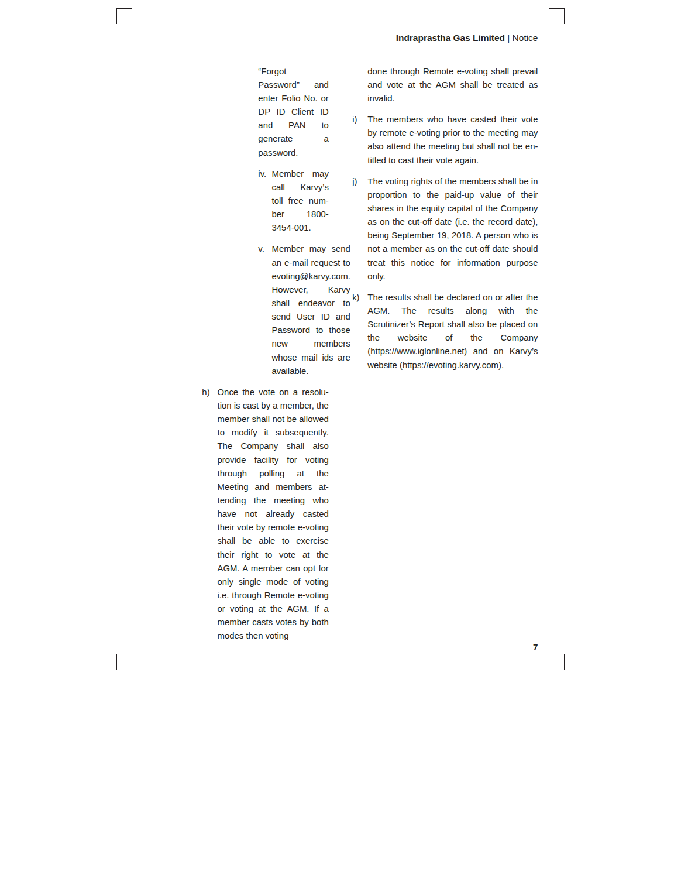Indraprastha Gas Limited | Notice
“Forgot Password” and enter Folio No. or DP ID Client ID and PAN to generate a password.
iv.
Member may call Karvy’s toll free number 1800-3454-001.
v.
Member may send an e-mail request to evoting@karvy.com. However, Karvy shall endeavor to send User ID and Password to those new members whose mail ids are available.
h)
Once the vote on a resolution is cast by a member, the member shall not be allowed to modify it subsequently. The Company shall also provide facility for voting through polling at the Meeting and members attending the meeting who have not already casted their vote by remote e-voting shall be able to exercise their right to vote at the AGM. A member can opt for only single mode of voting i.e. through Remote e-voting or voting at the AGM. If a member casts votes by both modes then voting
done through Remote e-voting shall prevail and vote at the AGM shall be treated as invalid.
i)
The members who have casted their vote by remote e-voting prior to the meeting may also attend the meeting but shall not be entitled to cast their vote again.
j)
The voting rights of the members shall be in proportion to the paid-up value of their shares in the equity capital of the Company as on the cut-off date (i.e. the record date), being September 19, 2018. A person who is not a member as on the cut-off date should treat this notice for information purpose only.
k)
The results shall be declared on or after the AGM. The results along with the Scrutinizer’s Report shall also be placed on the website of the Company (https://www.iglonline.net) and on Karvy’s website (https://evoting.karvy.com).
7